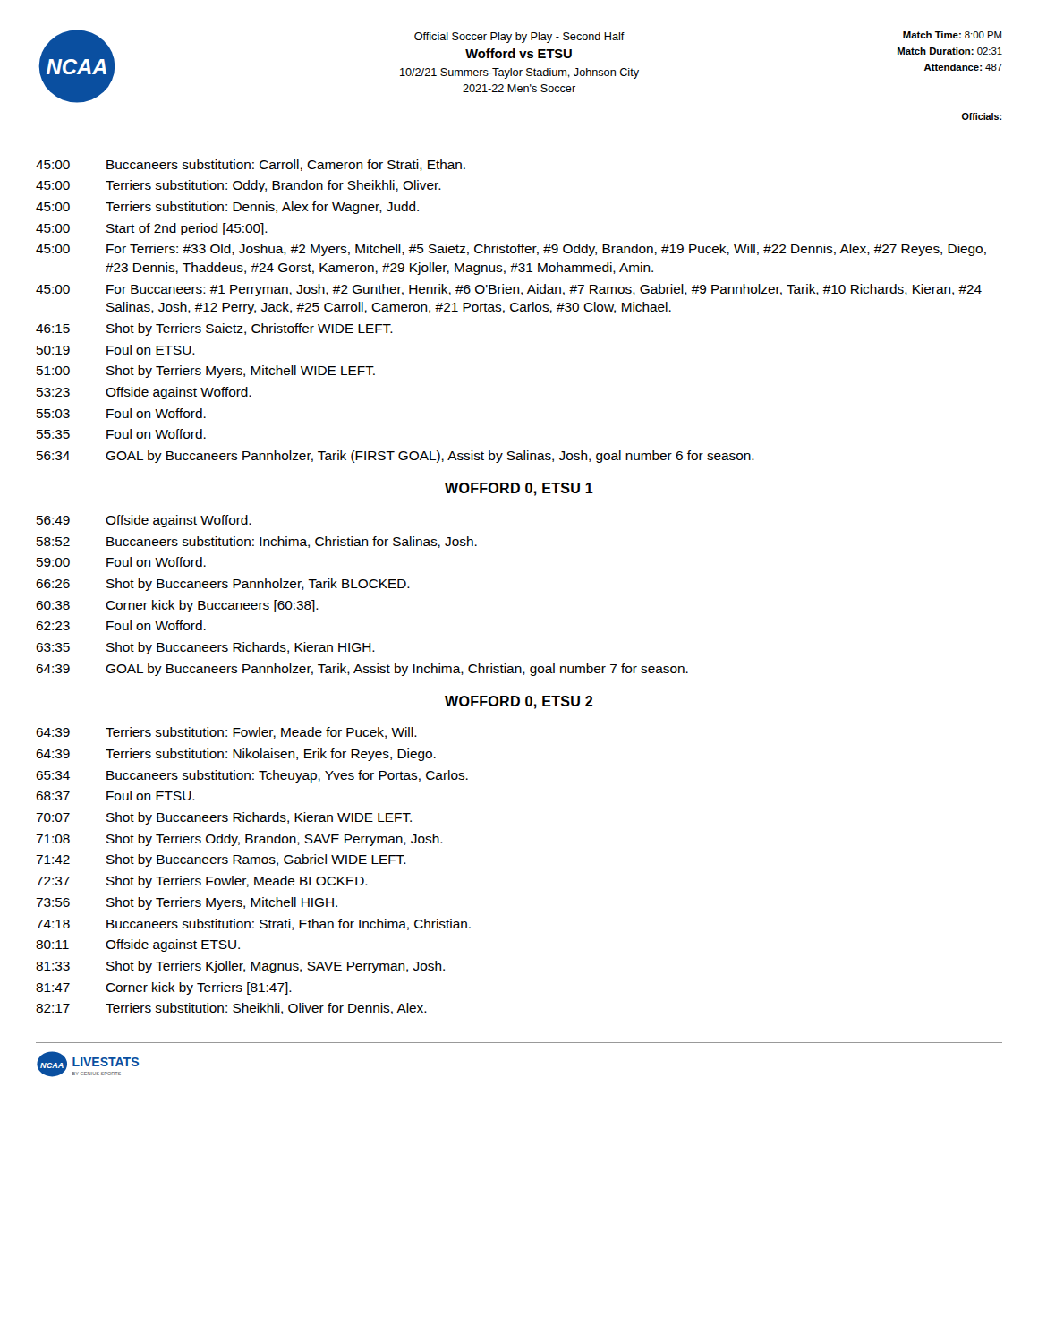NCAA
Official Soccer Play by Play - Second Half
Wofford vs ETSU
10/2/21 Summers-Taylor Stadium, Johnson City
2021-22 Men's Soccer
Match Time: 8:00 PM
Match Duration: 02:31
Attendance: 487
Officials:
| 45:00 | Buccaneers substitution: Carroll, Cameron for Strati, Ethan. |
| 45:00 | Terriers substitution: Oddy, Brandon for Sheikhli, Oliver. |
| 45:00 | Terriers substitution: Dennis, Alex for Wagner, Judd. |
| 45:00 | Start of 2nd period [45:00]. |
| 45:00 | For Terriers: #33 Old, Joshua, #2 Myers, Mitchell, #5 Saietz, Christoffer, #9 Oddy, Brandon, #19 Pucek, Will, #22 Dennis, Alex, #27 Reyes, Diego, #23 Dennis, Thaddeus, #24 Gorst, Kameron, #29 Kjoller, Magnus, #31 Mohammedi, Amin. |
| 45:00 | For Buccaneers: #1 Perryman, Josh, #2 Gunther, Henrik, #6 O'Brien, Aidan, #7 Ramos, Gabriel, #9 Pannholzer, Tarik, #10 Richards, Kieran, #24 Salinas, Josh, #12 Perry, Jack, #25 Carroll, Cameron, #21 Portas, Carlos, #30 Clow, Michael. |
| 46:15 | Shot by Terriers Saietz, Christoffer WIDE LEFT. |
| 50:19 | Foul on ETSU. |
| 51:00 | Shot by Terriers Myers, Mitchell WIDE LEFT. |
| 53:23 | Offside against Wofford. |
| 55:03 | Foul on Wofford. |
| 55:35 | Foul on Wofford. |
| 56:34 | GOAL by Buccaneers Pannholzer, Tarik (FIRST GOAL), Assist by Salinas, Josh, goal number 6 for season. |
WOFFORD 0, ETSU 1
| 56:49 | Offside against Wofford. |
| 58:52 | Buccaneers substitution: Inchima, Christian for Salinas, Josh. |
| 59:00 | Foul on Wofford. |
| 66:26 | Shot by Buccaneers Pannholzer, Tarik BLOCKED. |
| 60:38 | Corner kick by Buccaneers [60:38]. |
| 62:23 | Foul on Wofford. |
| 63:35 | Shot by Buccaneers Richards, Kieran HIGH. |
| 64:39 | GOAL by Buccaneers Pannholzer, Tarik, Assist by Inchima, Christian, goal number 7 for season. |
WOFFORD 0, ETSU 2
| 64:39 | Terriers substitution: Fowler, Meade for Pucek, Will. |
| 64:39 | Terriers substitution: Nikolaisen, Erik for Reyes, Diego. |
| 65:34 | Buccaneers substitution: Tcheuyap, Yves for Portas, Carlos. |
| 68:37 | Foul on ETSU. |
| 70:07 | Shot by Buccaneers Richards, Kieran WIDE LEFT. |
| 71:08 | Shot by Terriers Oddy, Brandon, SAVE Perryman, Josh. |
| 71:42 | Shot by Buccaneers Ramos, Gabriel WIDE LEFT. |
| 72:37 | Shot by Terriers Fowler, Meade BLOCKED. |
| 73:56 | Shot by Terriers Myers, Mitchell HIGH. |
| 74:18 | Buccaneers substitution: Strati, Ethan for Inchima, Christian. |
| 80:11 | Offside against ETSU. |
| 81:33 | Shot by Terriers Kjoller, Magnus, SAVE Perryman, Josh. |
| 81:47 | Corner kick by Terriers [81:47]. |
| 82:17 | Terriers substitution: Sheikhli, Oliver for Dennis, Alex. |
NCAA LIVESTATS BY GENIUS SPORTS